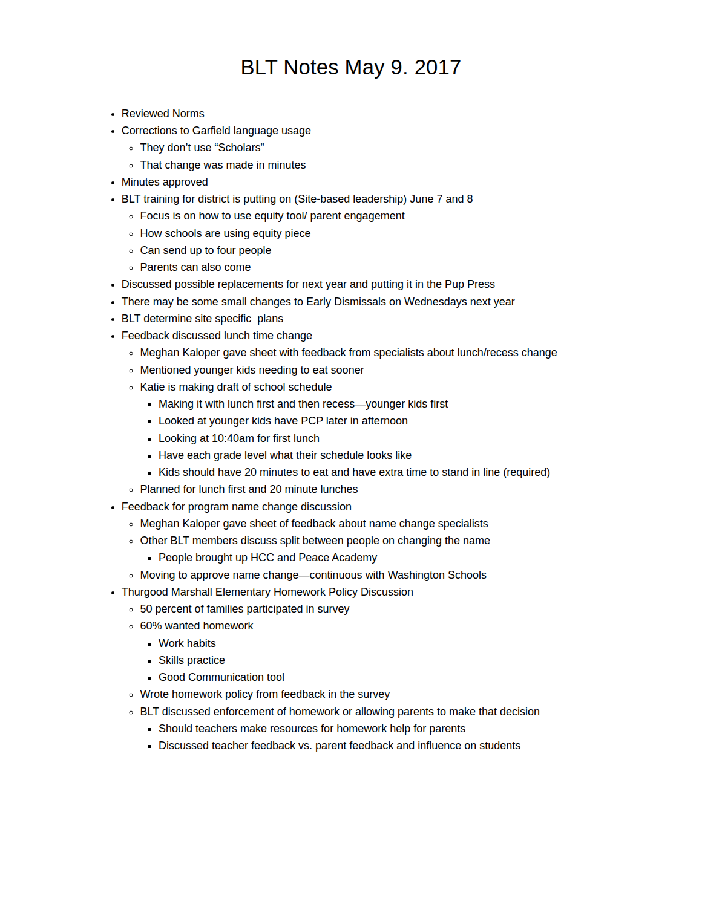BLT Notes May 9. 2017
Reviewed Norms
Corrections to Garfield language usage
They don’t use “Scholars”
That change was made in minutes
Minutes approved
BLT training for district is putting on (Site-based leadership) June 7 and 8
Focus is on how to use equity tool/ parent engagement
How schools are using equity piece
Can send up to four people
Parents can also come
Discussed possible replacements for next year and putting it in the Pup Press
There may be some small changes to Early Dismissals on Wednesdays next year
BLT determine site specific plans
Feedback discussed lunch time change
Meghan Kaloper gave sheet with feedback from specialists about lunch/recess change
Mentioned younger kids needing to eat sooner
Katie is making draft of school schedule
Making it with lunch first and then recess—younger kids first
Looked at younger kids have PCP later in afternoon
Looking at 10:40am for first lunch
Have each grade level what their schedule looks like
Kids should have 20 minutes to eat and have extra time to stand in line (required)
Planned for lunch first and 20 minute lunches
Feedback for program name change discussion
Meghan Kaloper gave sheet of feedback about name change specialists
Other BLT members discuss split between people on changing the name
People brought up HCC and Peace Academy
Moving to approve name change—continuous with Washington Schools
Thurgood Marshall Elementary Homework Policy Discussion
50 percent of families participated in survey
60% wanted homework
Work habits
Skills practice
Good Communication tool
Wrote homework policy from feedback in the survey
BLT discussed enforcement of homework or allowing parents to make that decision
Should teachers make resources for homework help for parents
Discussed teacher feedback vs. parent feedback and influence on students